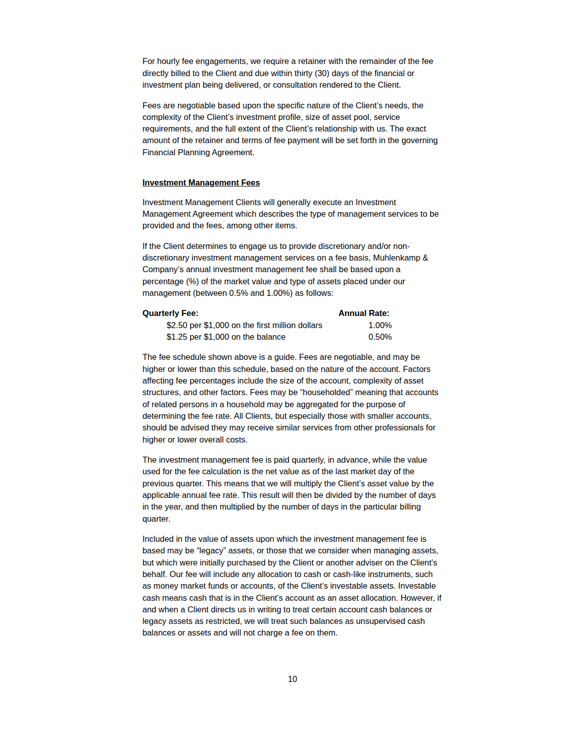For hourly fee engagements, we require a retainer with the remainder of the fee directly billed to the Client and due within thirty (30) days of the financial or investment plan being delivered, or consultation rendered to the Client.
Fees are negotiable based upon the specific nature of the Client’s needs, the complexity of the Client’s investment profile, size of asset pool, service requirements, and the full extent of the Client’s relationship with us. The exact amount of the retainer and terms of fee payment will be set forth in the governing Financial Planning Agreement.
Investment Management Fees
Investment Management Clients will generally execute an Investment Management Agreement which describes the type of management services to be provided and the fees, among other items.
If the Client determines to engage us to provide discretionary and/or non-discretionary investment management services on a fee basis, Muhlenkamp & Company’s annual investment management fee shall be based upon a percentage (%) of the market value and type of assets placed under our management (between 0.5% and 1.00%) as follows:
Quarterly Fee: Annual Rate:
$2.50 per $1,000 on the first million dollars 1.00%
$1.25 per $1,000 on the balance 0.50%
The fee schedule shown above is a guide. Fees are negotiable, and may be higher or lower than this schedule, based on the nature of the account. Factors affecting fee percentages include the size of the account, complexity of asset structures, and other factors. Fees may be “householded” meaning that accounts of related persons in a household may be aggregated for the purpose of determining the fee rate. All Clients, but especially those with smaller accounts, should be advised they may receive similar services from other professionals for higher or lower overall costs.
The investment management fee is paid quarterly, in advance, while the value used for the fee calculation is the net value as of the last market day of the previous quarter. This means that we will multiply the Client’s asset value by the applicable annual fee rate. This result will then be divided by the number of days in the year, and then multiplied by the number of days in the particular billing quarter.
Included in the value of assets upon which the investment management fee is based may be “legacy” assets, or those that we consider when managing assets, but which were initially purchased by the Client or another adviser on the Client’s behalf. Our fee will include any allocation to cash or cash-like instruments, such as money market funds or accounts, of the Client’s investable assets. Investable cash means cash that is in the Client’s account as an asset allocation. However, if and when a Client directs us in writing to treat certain account cash balances or legacy assets as restricted, we will treat such balances as unsupervised cash balances or assets and will not charge a fee on them.
10